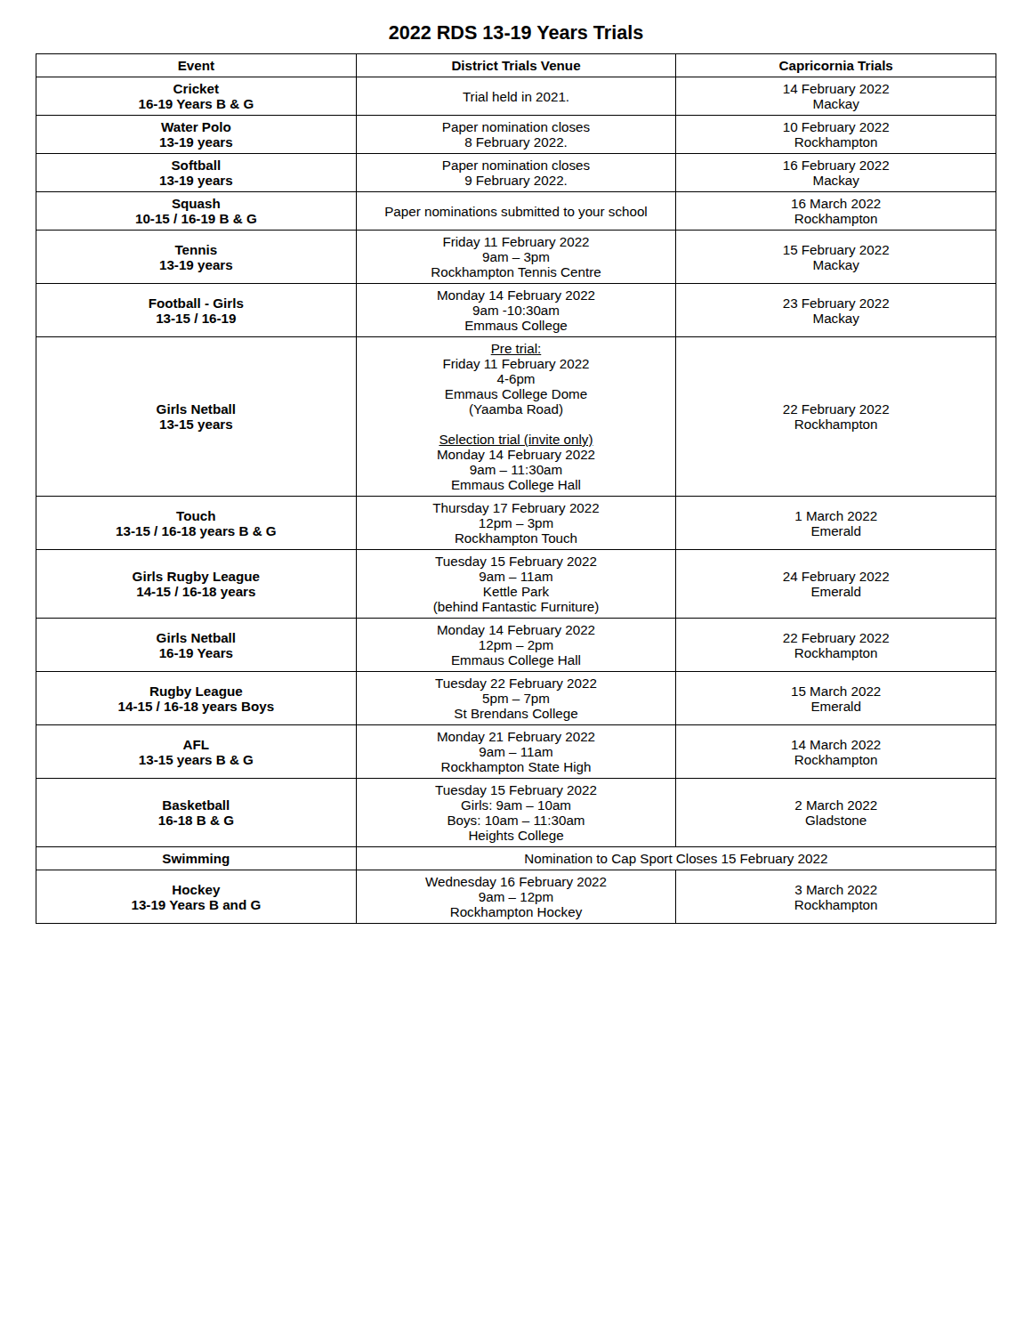2022 RDS 13-19 Years Trials
| Event | District Trials Venue | Capricornia Trials |
| --- | --- | --- |
| Cricket 16-19 Years B & G | Trial held in 2021. | 14 February 2022 Mackay |
| Water Polo 13-19 years | Paper nomination closes 8 February 2022. | 10 February 2022 Rockhampton |
| Softball 13-19 years | Paper nomination closes 9 February 2022. | 16 February 2022 Mackay |
| Squash 10-15 / 16-19 B & G | Paper nominations submitted to your school | 16 March 2022 Rockhampton |
| Tennis 13-19 years | Friday 11 February 2022 9am – 3pm Rockhampton Tennis Centre | 15 February 2022 Mackay |
| Football - Girls 13-15 / 16-19 | Monday 14 February 2022 9am -10:30am Emmaus College | 23 February 2022 Mackay |
| Girls Netball 13-15 years | Pre trial: Friday 11 February 2022 4-6pm Emmaus College Dome (Yaamba Road) Selection trial (invite only) Monday 14 February 2022 9am – 11:30am Emmaus College Hall | 22 February 2022 Rockhampton |
| Touch 13-15 / 16-18 years B & G | Thursday 17 February 2022 12pm – 3pm Rockhampton Touch | 1 March 2022 Emerald |
| Girls Rugby League 14-15 / 16-18 years | Tuesday 15 February 2022 9am – 11am Kettle Park (behind Fantastic Furniture) | 24 February 2022 Emerald |
| Girls Netball 16-19 Years | Monday 14 February 2022 12pm – 2pm Emmaus College Hall | 22 February 2022 Rockhampton |
| Rugby League 14-15 / 16-18 years Boys | Tuesday 22 February 2022 5pm – 7pm St Brendans College | 15 March 2022 Emerald |
| AFL 13-15 years B & G | Monday 21 February 2022 9am – 11am Rockhampton State High | 14 March 2022 Rockhampton |
| Basketball 16-18 B & G | Tuesday 15 February 2022 Girls: 9am – 10am Boys: 10am – 11:30am Heights College | 2 March 2022 Gladstone |
| Swimming | Nomination to Cap Sport Closes 15 February 2022 |
| Hockey 13-19 Years B and G | Wednesday 16 February 2022 9am – 12pm Rockhampton Hockey | 3 March 2022 Rockhampton |